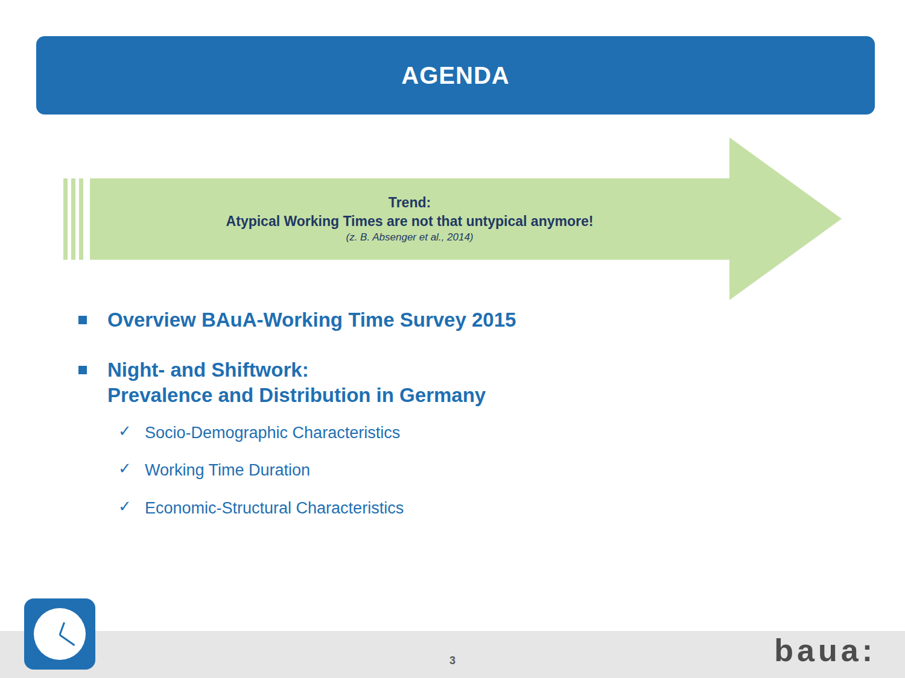AGENDA
Trend:
Atypical Working Times are not that untypical anymore!
(z. B. Absenger et al., 2014)
Overview BAuA-Working Time Survey 2015
Night- and Shiftwork:
Prevalence and Distribution in Germany
Socio-Demographic Characteristics
Working Time Duration
Economic-Structural Characteristics
3
baua: